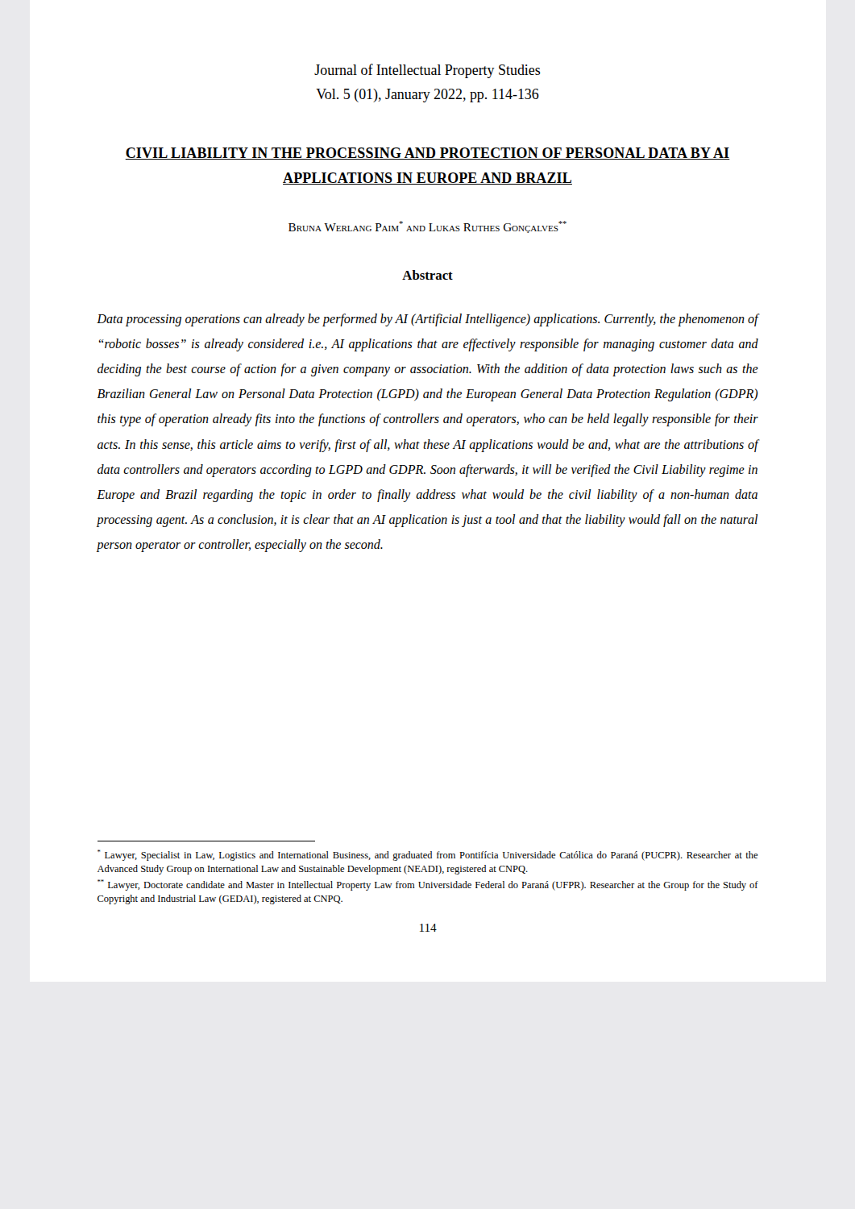Journal of Intellectual Property Studies
Vol. 5 (01), January 2022, pp. 114-136
Civil Liability in the Processing and Protection of Personal Data by AI Applications in Europe and Brazil
Bruna Werlang Paim* and Lukas Ruthes Gonçalves**
Abstract
Data processing operations can already be performed by AI (Artificial Intelligence) applications. Currently, the phenomenon of “robotic bosses” is already considered i.e., AI applications that are effectively responsible for managing customer data and deciding the best course of action for a given company or association. With the addition of data protection laws such as the Brazilian General Law on Personal Data Protection (LGPD) and the European General Data Protection Regulation (GDPR) this type of operation already fits into the functions of controllers and operators, who can be held legally responsible for their acts. In this sense, this article aims to verify, first of all, what these AI applications would be and, what are the attributions of data controllers and operators according to LGPD and GDPR. Soon afterwards, it will be verified the Civil Liability regime in Europe and Brazil regarding the topic in order to finally address what would be the civil liability of a non-human data processing agent. As a conclusion, it is clear that an AI application is just a tool and that the liability would fall on the natural person operator or controller, especially on the second.
* Lawyer, Specialist in Law, Logistics and International Business, and graduated from Pontifícia Universidade Católica do Paraná (PUCPR). Researcher at the Advanced Study Group on International Law and Sustainable Development (NEADI), registered at CNPQ.
** Lawyer, Doctorate candidate and Master in Intellectual Property Law from Universidade Federal do Paraná (UFPR). Researcher at the Group for the Study of Copyright and Industrial Law (GEDAI), registered at CNPQ.
114